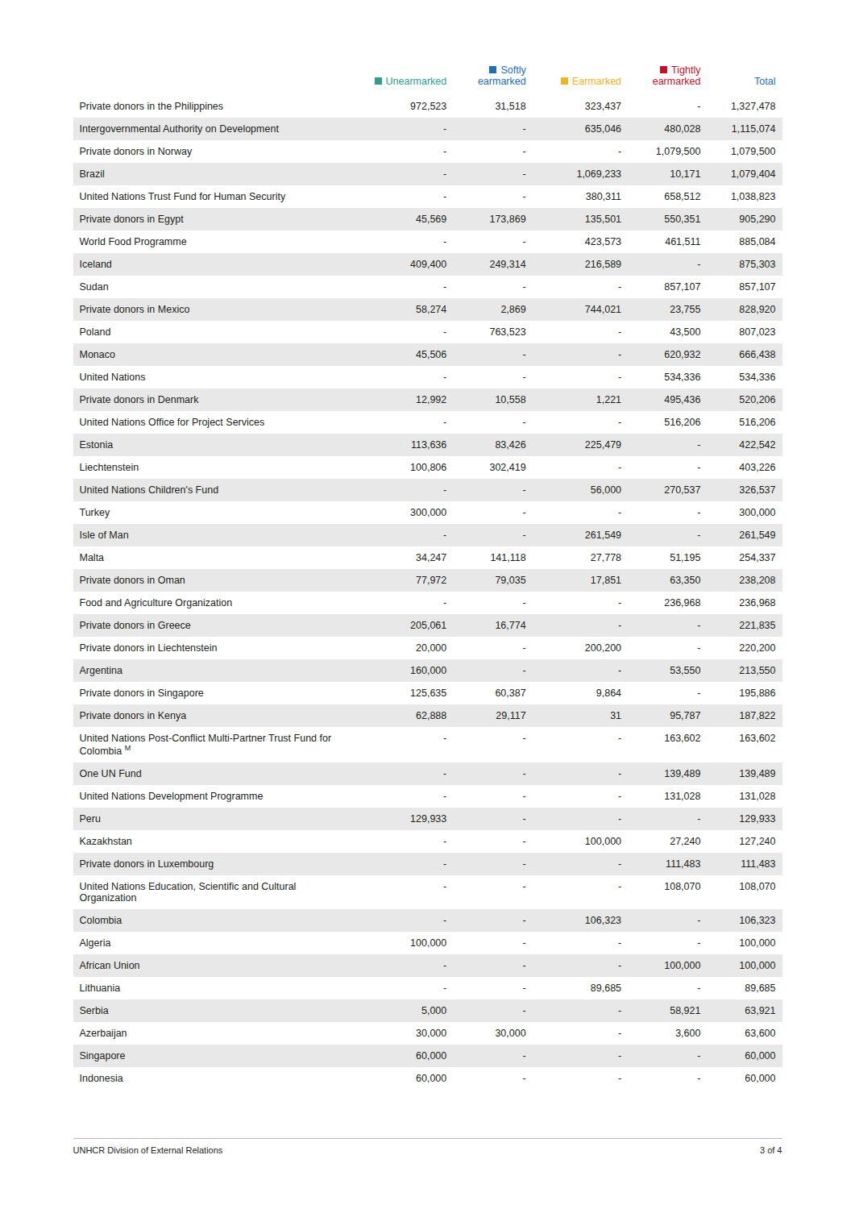| | Unearmarked | Softly earmarked | Earmarked | Tightly earmarked | Total |
| --- | --- | --- | --- | --- | --- |
| Private donors in the Philippines | 972,523 | 31,518 | 323,437 | - | 1,327,478 |
| Intergovernmental Authority on Development | - | - | 635,046 | 480,028 | 1,115,074 |
| Private donors in Norway | - | - | - | 1,079,500 | 1,079,500 |
| Brazil | - | - | 1,069,233 | 10,171 | 1,079,404 |
| United Nations Trust Fund for Human Security | - | - | 380,311 | 658,512 | 1,038,823 |
| Private donors in Egypt | 45,569 | 173,869 | 135,501 | 550,351 | 905,290 |
| World Food Programme | - | - | 423,573 | 461,511 | 885,084 |
| Iceland | 409,400 | 249,314 | 216,589 | - | 875,303 |
| Sudan | - | - | - | 857,107 | 857,107 |
| Private donors in Mexico | 58,274 | 2,869 | 744,021 | 23,755 | 828,920 |
| Poland | - | 763,523 | - | 43,500 | 807,023 |
| Monaco | 45,506 | - | - | 620,932 | 666,438 |
| United Nations | - | - | - | 534,336 | 534,336 |
| Private donors in Denmark | 12,992 | 10,558 | 1,221 | 495,436 | 520,206 |
| United Nations Office for Project Services | - | - | - | 516,206 | 516,206 |
| Estonia | 113,636 | 83,426 | 225,479 | - | 422,542 |
| Liechtenstein | 100,806 | 302,419 | - | - | 403,226 |
| United Nations Children's Fund | - | - | 56,000 | 270,537 | 326,537 |
| Turkey | 300,000 | - | - | - | 300,000 |
| Isle of Man | - | - | 261,549 | - | 261,549 |
| Malta | 34,247 | 141,118 | 27,778 | 51,195 | 254,337 |
| Private donors in Oman | 77,972 | 79,035 | 17,851 | 63,350 | 238,208 |
| Food and Agriculture Organization | - | - | - | 236,968 | 236,968 |
| Private donors in Greece | 205,061 | 16,774 | - | - | 221,835 |
| Private donors in Liechtenstein | 20,000 | - | 200,200 | - | 220,200 |
| Argentina | 160,000 | - | - | 53,550 | 213,550 |
| Private donors in Singapore | 125,635 | 60,387 | 9,864 | - | 195,886 |
| Private donors in Kenya | 62,888 | 29,117 | 31 | 95,787 | 187,822 |
| United Nations Post-Conflict Multi-Partner Trust Fund for Colombia M | - | - | - | 163,602 | 163,602 |
| One UN Fund | - | - | - | 139,489 | 139,489 |
| United Nations Development Programme | - | - | - | 131,028 | 131,028 |
| Peru | 129,933 | - | - | - | 129,933 |
| Kazakhstan | - | - | 100,000 | 27,240 | 127,240 |
| Private donors in Luxembourg | - | - | - | 111,483 | 111,483 |
| United Nations Education, Scientific and Cultural Organization | - | - | - | 108,070 | 108,070 |
| Colombia | - | - | 106,323 | - | 106,323 |
| Algeria | 100,000 | - | - | - | 100,000 |
| African Union | - | - | - | 100,000 | 100,000 |
| Lithuania | - | - | 89,685 | - | 89,685 |
| Serbia | 5,000 | - | - | 58,921 | 63,921 |
| Azerbaijan | 30,000 | 30,000 | - | 3,600 | 63,600 |
| Singapore | 60,000 | - | - | - | 60,000 |
| Indonesia | 60,000 | - | - | - | 60,000 |
UNHCR Division of External Relations 3 of 4